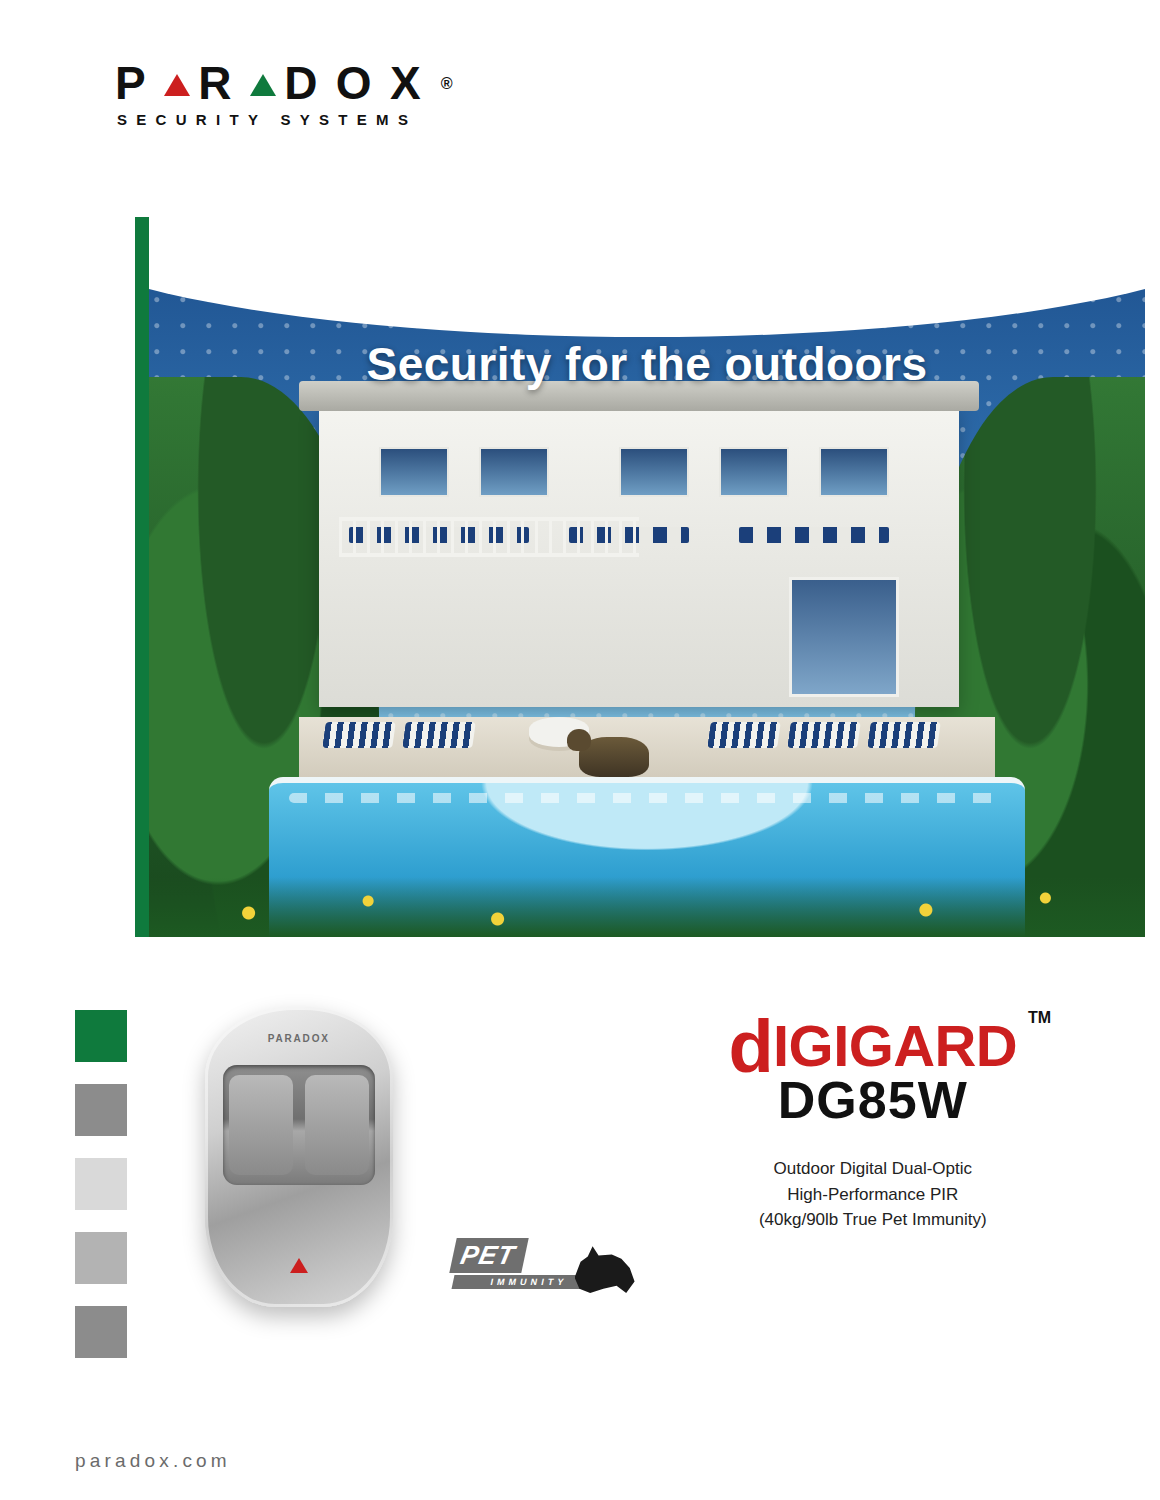P R DOX®
SECURITY SYSTEMS
Security for the outdoors
PARADOX
PET IMMUNITY
d IGIGARDTM
DG85W
Outdoor Digital Dual-Optic
High-Performance PIR
(40kg/90lb True Pet Immunity)
paradox.com